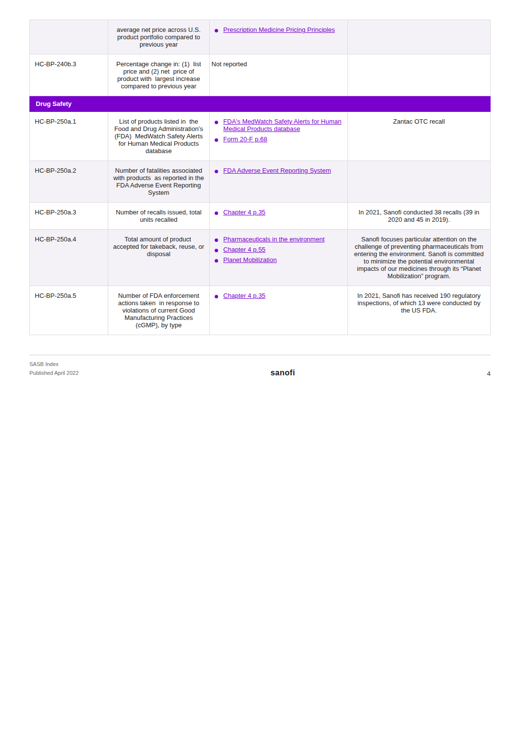| | average net price across U.S. product portfolio compared to previous year | Prescription Medicine Pricing Principles | |
| HC-BP-240b.3 | Percentage change in: (1) list price and (2) net price of product with largest increase compared to previous year | Not reported | |
| Drug Safety |
| HC-BP-250a.1 | List of products listed in the Food and Drug Administration’s (FDA) MedWatch Safety Alerts for Human Medical Products database | FDA's MedWatch Safety Alerts for Human Medical Products database Form 20-F p.68 | Zantac OTC recall |
| HC-BP-250a.2 | Number of fatalities associated with products as reported in the FDA Adverse Event Reporting System | FDA Adverse Event Reporting System | |
| HC-BP-250a.3 | Number of recalls issued, total units recalled | Chapter 4 p.35 | In 2021, Sanofi conducted 38 recalls (39 in 2020 and 45 in 2019). |
| HC-BP-250a.4 | Total amount of product accepted for takeback, reuse, or disposal | Pharmaceuticals in the environment Chapter 4 p.55 Planet Mobilization | Sanofi focuses particular attention on the challenge of preventing pharmaceuticals from entering the environment. Sanofi is committed to minimize the potential environmental impacts of our medicines through its “Planet Mobilization” program. |
| HC-BP-250a.5 | Number of FDA enforcement actions taken in response to violations of current Good Manufacturing Practices (cGMP), by type | Chapter 4 p.35 | In 2021, Sanofi has received 190 regulatory inspections, of which 13 were conducted by the US FDA. |
SASB Index
Published April 2022
sanofi
4